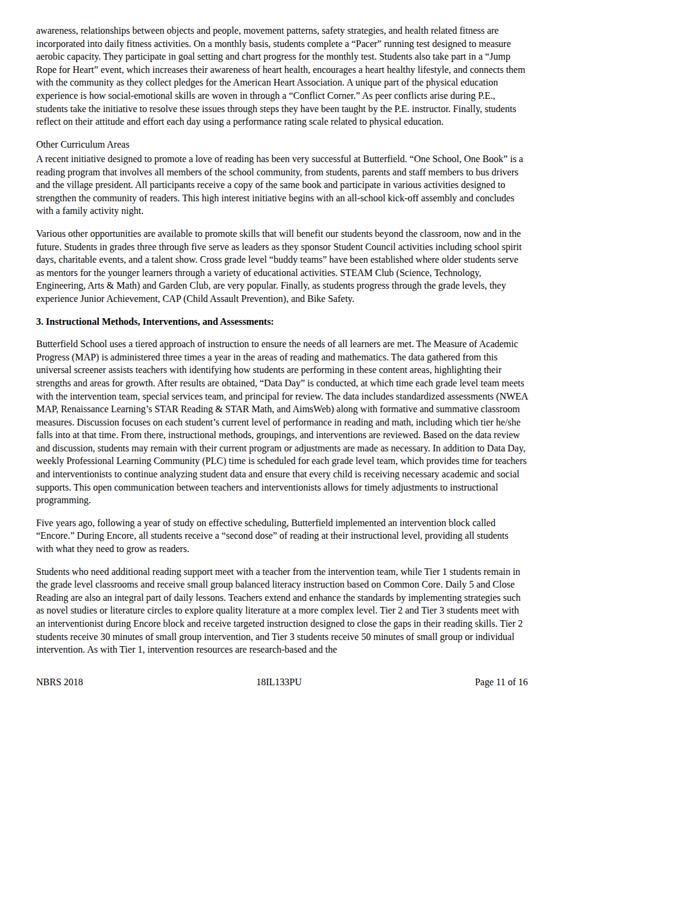awareness, relationships between objects and people, movement patterns, safety strategies, and health related fitness are incorporated into daily fitness activities. On a monthly basis, students complete a “Pacer” running test designed to measure aerobic capacity. They participate in goal setting and chart progress for the monthly test. Students also take part in a “Jump Rope for Heart” event, which increases their awareness of heart health, encourages a heart healthy lifestyle, and connects them with the community as they collect pledges for the American Heart Association. A unique part of the physical education experience is how social-emotional skills are woven in through a “Conflict Corner.” As peer conflicts arise during P.E., students take the initiative to resolve these issues through steps they have been taught by the P.E. instructor. Finally, students reflect on their attitude and effort each day using a performance rating scale related to physical education.
Other Curriculum Areas
A recent initiative designed to promote a love of reading has been very successful at Butterfield. “One School, One Book” is a reading program that involves all members of the school community, from students, parents and staff members to bus drivers and the village president. All participants receive a copy of the same book and participate in various activities designed to strengthen the community of readers. This high interest initiative begins with an all-school kick-off assembly and concludes with a family activity night.
Various other opportunities are available to promote skills that will benefit our students beyond the classroom, now and in the future. Students in grades three through five serve as leaders as they sponsor Student Council activities including school spirit days, charitable events, and a talent show. Cross grade level “buddy teams” have been established where older students serve as mentors for the younger learners through a variety of educational activities. STEAM Club (Science, Technology, Engineering, Arts & Math) and Garden Club, are very popular. Finally, as students progress through the grade levels, they experience Junior Achievement, CAP (Child Assault Prevention), and Bike Safety.
3. Instructional Methods, Interventions, and Assessments:
Butterfield School uses a tiered approach of instruction to ensure the needs of all learners are met. The Measure of Academic Progress (MAP) is administered three times a year in the areas of reading and mathematics. The data gathered from this universal screener assists teachers with identifying how students are performing in these content areas, highlighting their strengths and areas for growth. After results are obtained, “Data Day” is conducted, at which time each grade level team meets with the intervention team, special services team, and principal for review. The data includes standardized assessments (NWEA MAP, Renaissance Learning’s STAR Reading & STAR Math, and AimsWeb) along with formative and summative classroom measures. Discussion focuses on each student’s current level of performance in reading and math, including which tier he/she falls into at that time. From there, instructional methods, groupings, and interventions are reviewed. Based on the data review and discussion, students may remain with their current program or adjustments are made as necessary. In addition to Data Day, weekly Professional Learning Community (PLC) time is scheduled for each grade level team, which provides time for teachers and interventionists to continue analyzing student data and ensure that every child is receiving necessary academic and social supports. This open communication between teachers and interventionists allows for timely adjustments to instructional programming.
Five years ago, following a year of study on effective scheduling, Butterfield implemented an intervention block called “Encore.” During Encore, all students receive a “second dose” of reading at their instructional level, providing all students with what they need to grow as readers.
Students who need additional reading support meet with a teacher from the intervention team, while Tier 1 students remain in the grade level classrooms and receive small group balanced literacy instruction based on Common Core. Daily 5 and Close Reading are also an integral part of daily lessons. Teachers extend and enhance the standards by implementing strategies such as novel studies or literature circles to explore quality literature at a more complex level. Tier 2 and Tier 3 students meet with an interventionist during Encore block and receive targeted instruction designed to close the gaps in their reading skills. Tier 2 students receive 30 minutes of small group intervention, and Tier 3 students receive 50 minutes of small group or individual intervention. As with Tier 1, intervention resources are research-based and the
NBRS 2018 18IL133PU Page 11 of 16